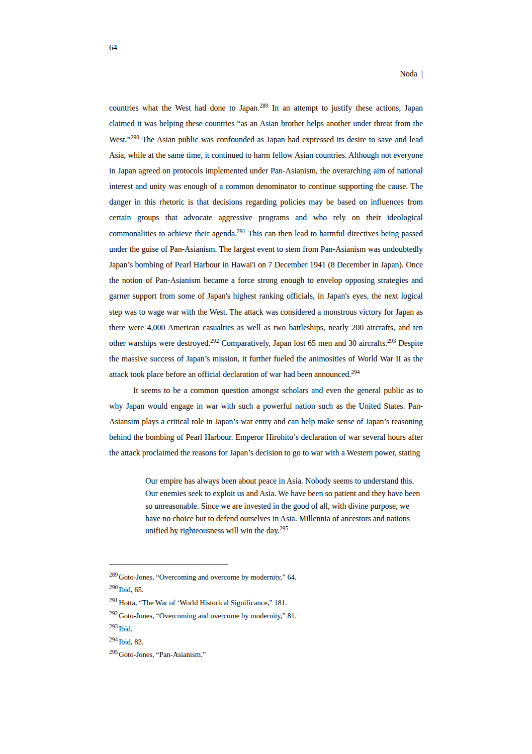64
Noda |
countries what the West had done to Japan.289 In an attempt to justify these actions, Japan claimed it was helping these countries “as an Asian brother helps another under threat from the West.”290 The Asian public was confounded as Japan had expressed its desire to save and lead Asia, while at the same time, it continued to harm fellow Asian countries. Although not everyone in Japan agreed on protocols implemented under Pan-Asianism, the overarching aim of national interest and unity was enough of a common denominator to continue supporting the cause. The danger in this rhetoric is that decisions regarding policies may be based on influences from certain groups that advocate aggressive programs and who rely on their ideological commonalities to achieve their agenda.291 This can then lead to harmful directives being passed under the guise of Pan-Asianism. The largest event to stem from Pan-Asianism was undoubtedly Japan’s bombing of Pearl Harbour in Hawai'i on 7 December 1941 (8 December in Japan). Once the notion of Pan-Asianism became a force strong enough to envelop opposing strategies and garner support from some of Japan's highest ranking officials, in Japan's eyes, the next logical step was to wage war with the West. The attack was considered a monstrous victory for Japan as there were 4,000 American casualties as well as two battleships, nearly 200 aircrafts, and ten other warships were destroyed.292 Comparatively, Japan lost 65 men and 30 aircrafts.293 Despite the massive success of Japan’s mission, it further fueled the animosities of World War II as the attack took place before an official declaration of war had been announced.294
It seems to be a common question amongst scholars and even the general public as to why Japan would engage in war with such a powerful nation such as the United States. Pan-Asiansim plays a critical role in Japan’s war entry and can help make sense of Japan’s reasoning behind the bombing of Pearl Harbour. Emperor Hirohito’s declaration of war several hours after the attack proclaimed the reasons for Japan’s decision to go to war with a Western power, stating
Our empire has always been about peace in Asia. Nobody seems to understand this. Our enemies seek to exploit us and Asia. We have been so patient and they have been so unreasonable. Since we are invested in the good of all, with divine purpose, we have no choice but to defend ourselves in Asia. Millennia of ancestors and nations unified by righteousness will win the day.295
289 Goto-Jones, “Overcoming and overcome by modernity,” 64.
290 Ibid, 65.
291 Hotta, “The War of ‘World Historical Significance," 181.
292 Goto-Jones, “Overcoming and overcome by modernity,” 81.
293 Ibid.
294 Ibid, 82.
295 Goto-Jones, “Pan-Asianism.”